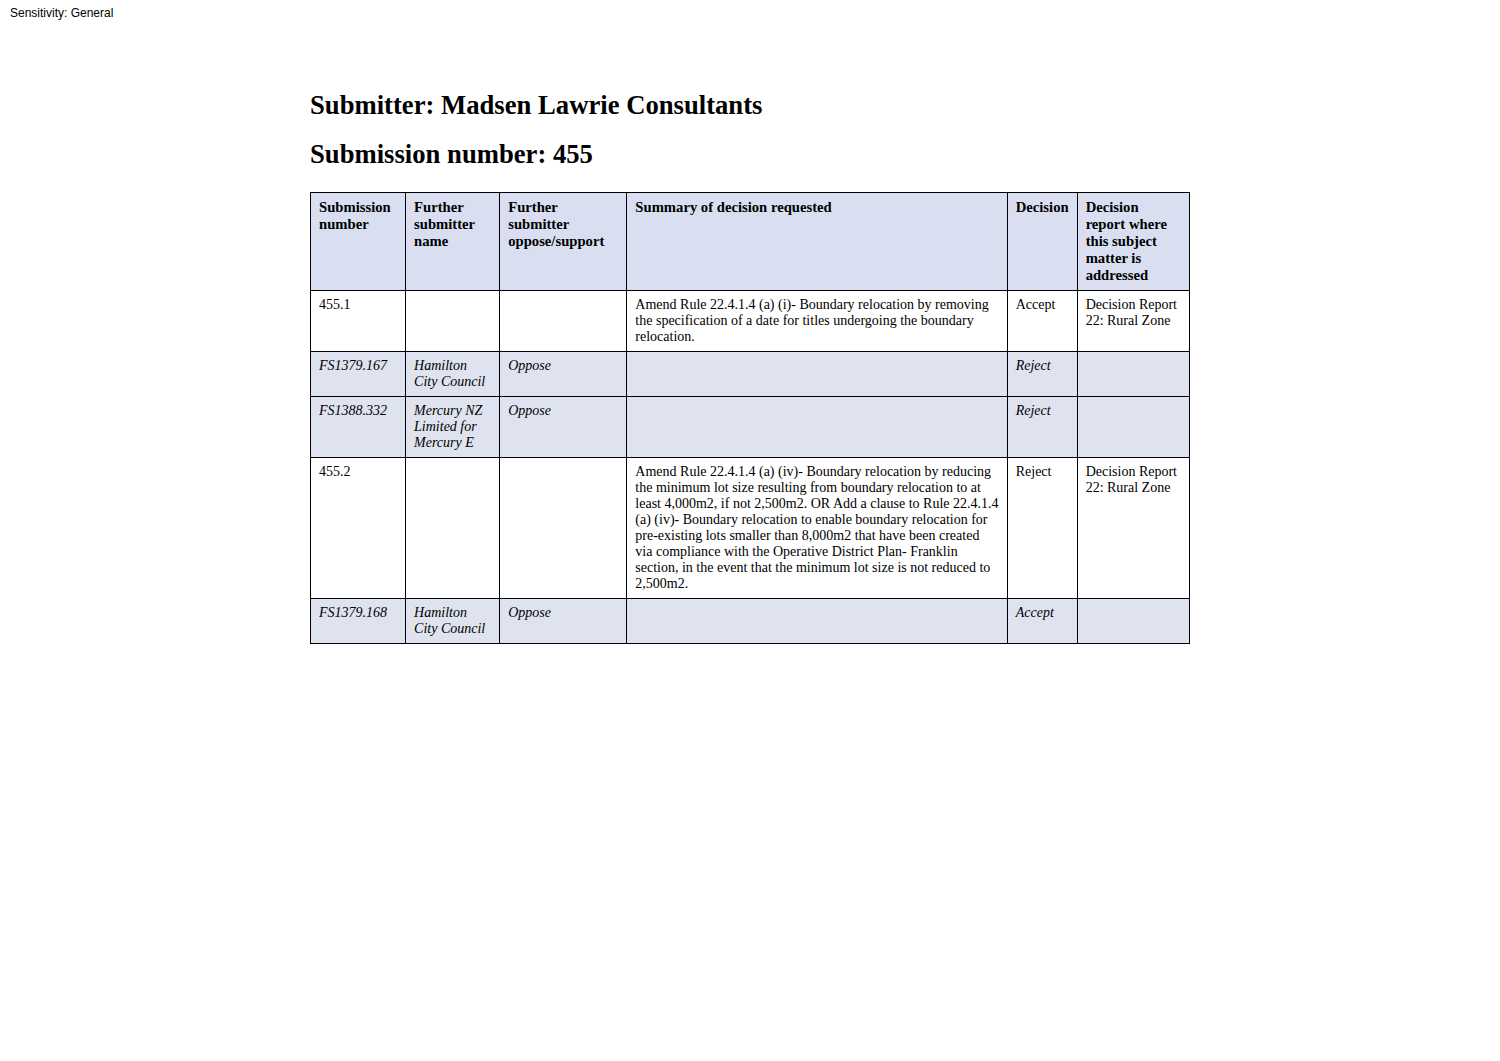Sensitivity: General
Submitter: Madsen Lawrie Consultants
Submission number: 455
| Submission number | Further submitter name | Further submitter oppose/support | Summary of decision requested | Decision | Decision report where this subject matter is addressed |
| --- | --- | --- | --- | --- | --- |
| 455.1 | | | Amend Rule 22.4.1.4 (a) (i)- Boundary relocation by removing the specification of a date for titles undergoing the boundary relocation. | Accept | Decision Report 22: Rural Zone |
| FS1379.167 | Hamilton City Council | Oppose | | Reject | |
| FS1388.332 | Mercury NZ Limited for Mercury E | Oppose | | Reject | |
| 455.2 | | | Amend Rule 22.4.1.4 (a) (iv)- Boundary relocation by reducing the minimum lot size resulting from boundary relocation to at least 4,000m2, if not 2,500m2. OR Add a clause to Rule 22.4.1.4 (a) (iv)- Boundary relocation to enable boundary relocation for pre-existing lots smaller than 8,000m2 that have been created via compliance with the Operative District Plan- Franklin section, in the event that the minimum lot size is not reduced to 2,500m2. | Reject | Decision Report 22: Rural Zone |
| FS1379.168 | Hamilton City Council | Oppose | | Accept | |